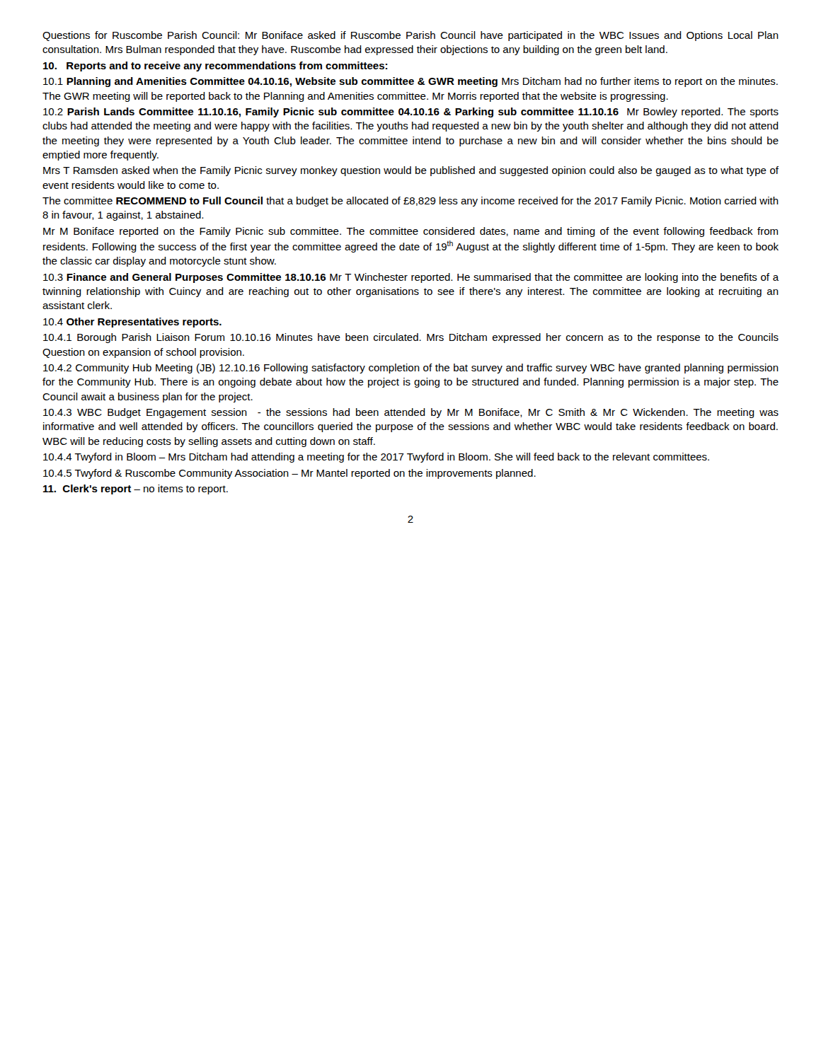Questions for Ruscombe Parish Council: Mr Boniface asked if Ruscombe Parish Council have participated in the WBC Issues and Options Local Plan consultation. Mrs Bulman responded that they have. Ruscombe had expressed their objections to any building on the green belt land.
10. Reports and to receive any recommendations from committees:
10.1 Planning and Amenities Committee 04.10.16, Website sub committee & GWR meeting Mrs Ditcham had no further items to report on the minutes. The GWR meeting will be reported back to the Planning and Amenities committee. Mr Morris reported that the website is progressing.
10.2 Parish Lands Committee 11.10.16, Family Picnic sub committee 04.10.16 & Parking sub committee 11.10.16 Mr Bowley reported. The sports clubs had attended the meeting and were happy with the facilities. The youths had requested a new bin by the youth shelter and although they did not attend the meeting they were represented by a Youth Club leader. The committee intend to purchase a new bin and will consider whether the bins should be emptied more frequently.
Mrs T Ramsden asked when the Family Picnic survey monkey question would be published and suggested opinion could also be gauged as to what type of event residents would like to come to.
The committee RECOMMEND to Full Council that a budget be allocated of £8,829 less any income received for the 2017 Family Picnic. Motion carried with 8 in favour, 1 against, 1 abstained.
Mr M Boniface reported on the Family Picnic sub committee. The committee considered dates, name and timing of the event following feedback from residents. Following the success of the first year the committee agreed the date of 19th August at the slightly different time of 1-5pm. They are keen to book the classic car display and motorcycle stunt show.
10.3 Finance and General Purposes Committee 18.10.16 Mr T Winchester reported. He summarised that the committee are looking into the benefits of a twinning relationship with Cuincy and are reaching out to other organisations to see if there's any interest. The committee are looking at recruiting an assistant clerk.
10.4 Other Representatives reports.
10.4.1 Borough Parish Liaison Forum 10.10.16 Minutes have been circulated. Mrs Ditcham expressed her concern as to the response to the Councils Question on expansion of school provision.
10.4.2 Community Hub Meeting (JB) 12.10.16 Following satisfactory completion of the bat survey and traffic survey WBC have granted planning permission for the Community Hub. There is an ongoing debate about how the project is going to be structured and funded. Planning permission is a major step. The Council await a business plan for the project.
10.4.3 WBC Budget Engagement session - the sessions had been attended by Mr M Boniface, Mr C Smith & Mr C Wickenden. The meeting was informative and well attended by officers. The councillors queried the purpose of the sessions and whether WBC would take residents feedback on board. WBC will be reducing costs by selling assets and cutting down on staff.
10.4.4 Twyford in Bloom – Mrs Ditcham had attending a meeting for the 2017 Twyford in Bloom. She will feed back to the relevant committees.
10.4.5 Twyford & Ruscombe Community Association – Mr Mantel reported on the improvements planned.
11. Clerk's report – no items to report.
2